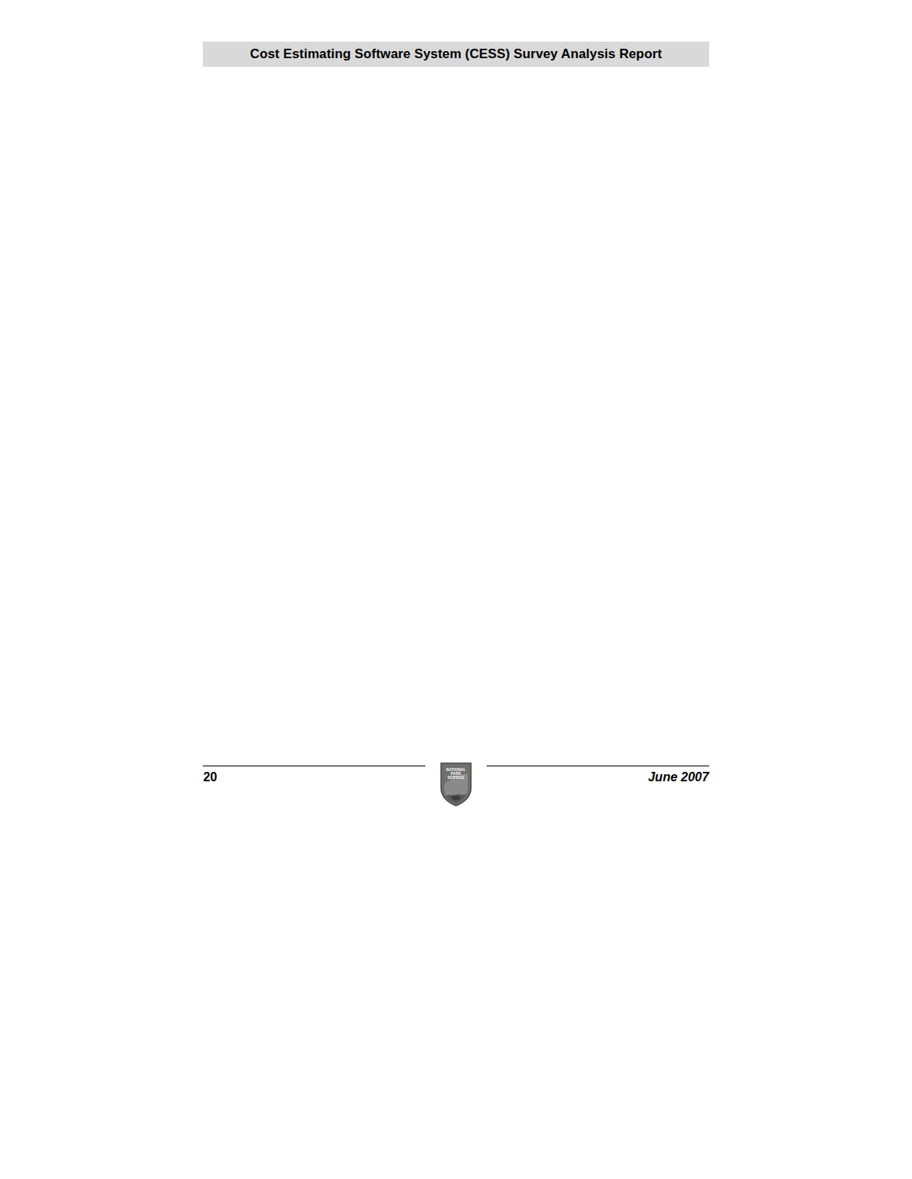Cost Estimating Software System (CESS) Survey Analysis Report
20
June 2007
NATIONAL PARK SERVICE